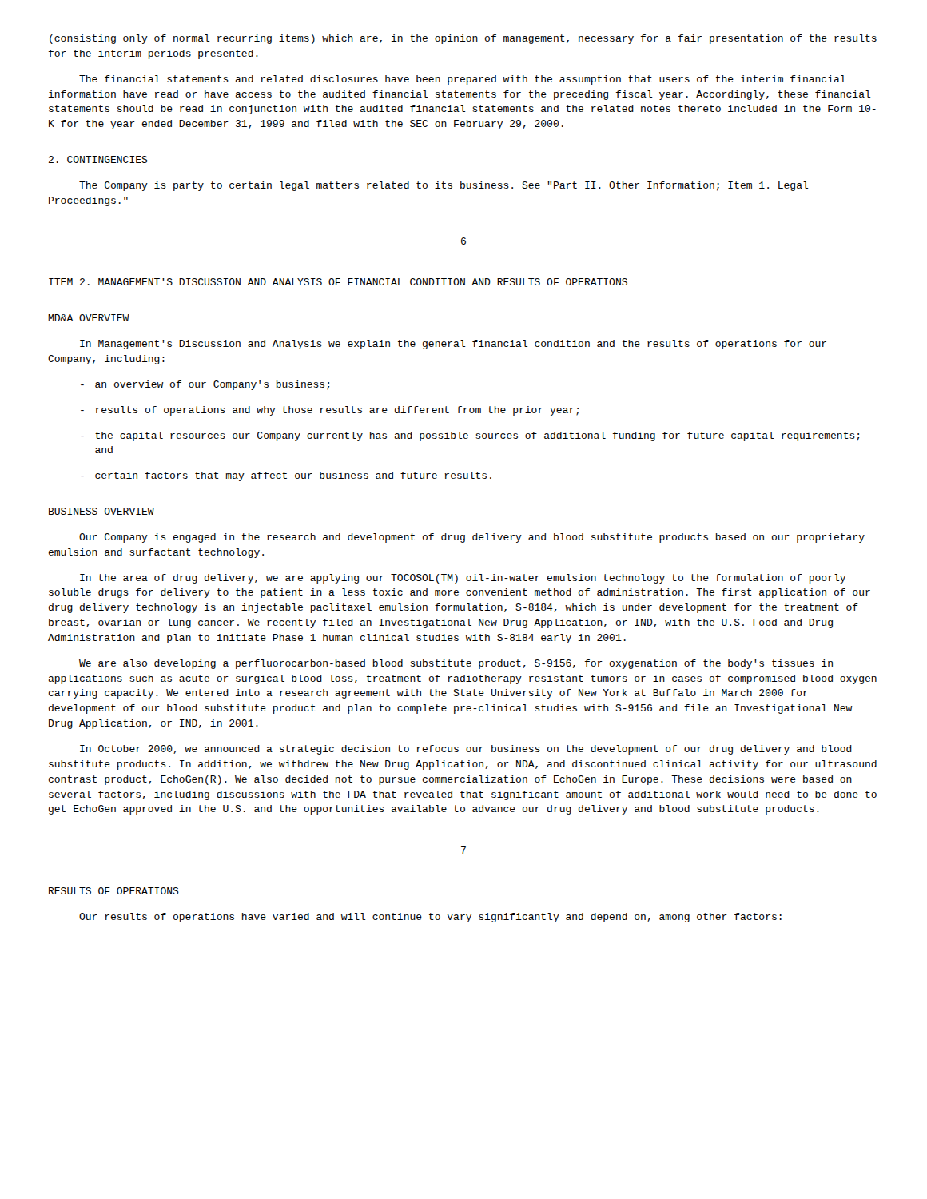(consisting only of normal recurring items) which are, in the opinion of management, necessary for a fair presentation of the results for the interim periods presented.
The financial statements and related disclosures have been prepared with the assumption that users of the interim financial information have read or have access to the audited financial statements for the preceding fiscal year. Accordingly, these financial statements should be read in conjunction with the audited financial statements and the related notes thereto included in the Form 10-K for the year ended December 31, 1999 and filed with the SEC on February 29, 2000.
2. CONTINGENCIES
The Company is party to certain legal matters related to its business. See "Part II. Other Information; Item 1. Legal Proceedings."
6
ITEM 2. MANAGEMENT'S DISCUSSION AND ANALYSIS OF FINANCIAL CONDITION AND RESULTS OF OPERATIONS
MD&A OVERVIEW
In Management's Discussion and Analysis we explain the general financial condition and the results of operations for our Company, including:
an overview of our Company's business;
results of operations and why those results are different from the prior year;
the capital resources our Company currently has and possible sources of additional funding for future capital requirements; and
certain factors that may affect our business and future results.
BUSINESS OVERVIEW
Our Company is engaged in the research and development of drug delivery and blood substitute products based on our proprietary emulsion and surfactant technology.
In the area of drug delivery, we are applying our TOCOSOL(TM) oil-in-water emulsion technology to the formulation of poorly soluble drugs for delivery to the patient in a less toxic and more convenient method of administration. The first application of our drug delivery technology is an injectable paclitaxel emulsion formulation, S-8184, which is under development for the treatment of breast, ovarian or lung cancer. We recently filed an Investigational New Drug Application, or IND, with the U.S. Food and Drug Administration and plan to initiate Phase 1 human clinical studies with S-8184 early in 2001.
We are also developing a perfluorocarbon-based blood substitute product, S-9156, for oxygenation of the body's tissues in applications such as acute or surgical blood loss, treatment of radiotherapy resistant tumors or in cases of compromised blood oxygen carrying capacity. We entered into a research agreement with the State University of New York at Buffalo in March 2000 for development of our blood substitute product and plan to complete pre-clinical studies with S-9156 and file an Investigational New Drug Application, or IND, in 2001.
In October 2000, we announced a strategic decision to refocus our business on the development of our drug delivery and blood substitute products. In addition, we withdrew the New Drug Application, or NDA, and discontinued clinical activity for our ultrasound contrast product, EchoGen(R). We also decided not to pursue commercialization of EchoGen in Europe. These decisions were based on several factors, including discussions with the FDA that revealed that significant amount of additional work would need to be done to get EchoGen approved in the U.S. and the opportunities available to advance our drug delivery and blood substitute products.
7
RESULTS OF OPERATIONS
Our results of operations have varied and will continue to vary significantly and depend on, among other factors: